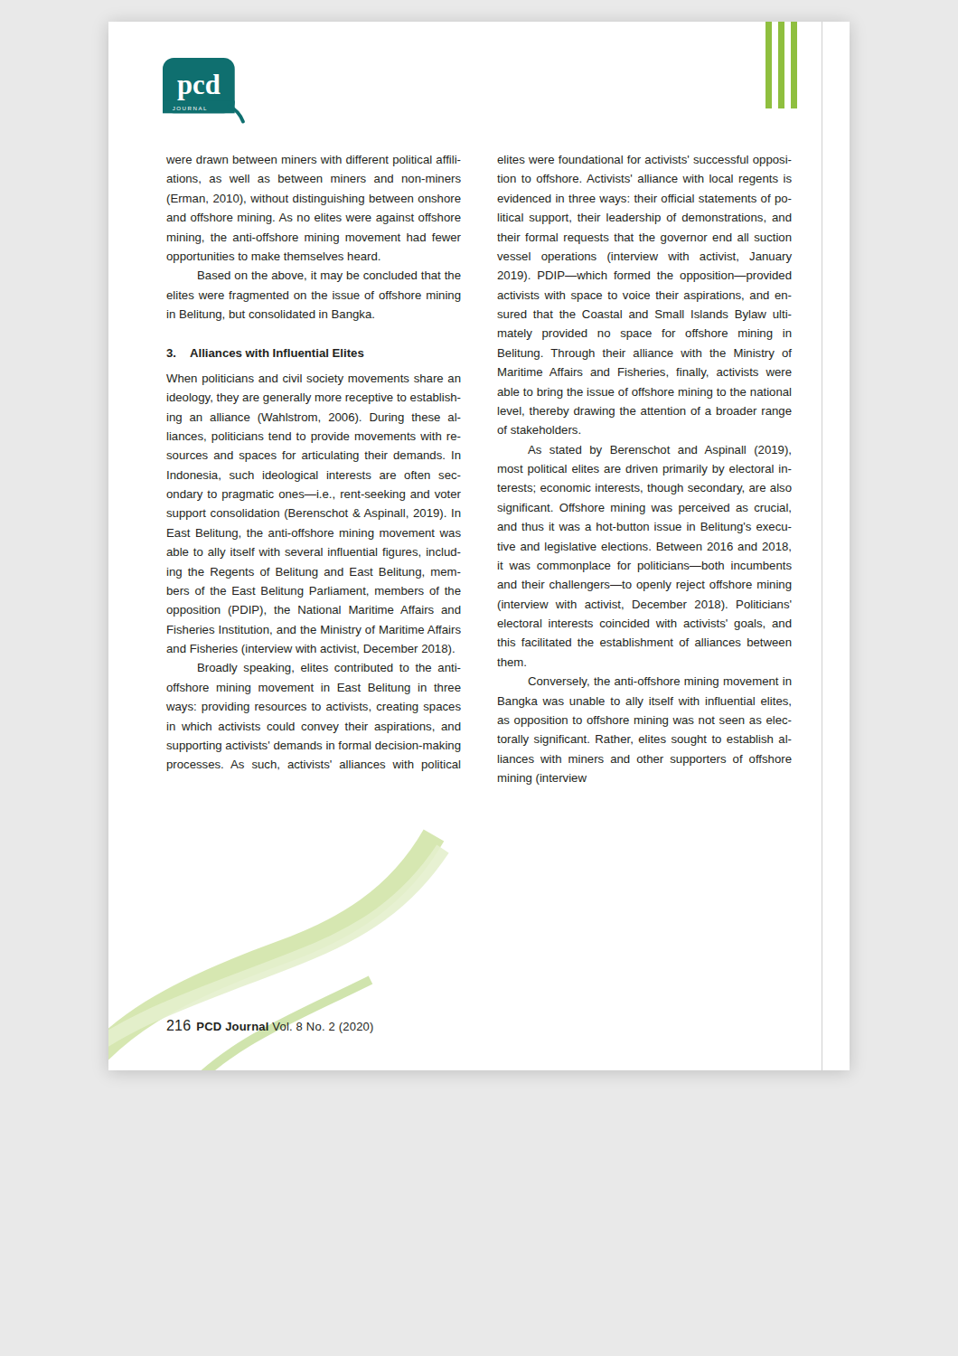pcd JOURNAL
were drawn between miners with different political affiliations, as well as between miners and non-miners (Erman, 2010), without distinguishing between onshore and offshore mining. As no elites were against offshore mining, the anti-offshore mining movement had fewer opportunities to make themselves heard.
Based on the above, it may be concluded that the elites were fragmented on the issue of offshore mining in Belitung, but consolidated in Bangka.
3. Alliances with Influential Elites
When politicians and civil society movements share an ideology, they are generally more receptive to establishing an alliance (Wahlstrom, 2006). During these alliances, politicians tend to provide movements with resources and spaces for articulating their demands. In Indonesia, such ideological interests are often secondary to pragmatic ones—i.e., rent-seeking and voter support consolidation (Berenschot & Aspinall, 2019). In East Belitung, the anti-offshore mining movement was able to ally itself with several influential figures, including the Regents of Belitung and East Belitung, members of the East Belitung Parliament, members of the opposition (PDIP), the National Maritime Affairs and Fisheries Institution, and the Ministry of Maritime Affairs and Fisheries (interview with activist, December 2018).
Broadly speaking, elites contributed to the anti-offshore mining movement in East Belitung in three ways: providing resources to activists, creating spaces in which activists could convey their aspirations, and supporting activists' demands in formal decision-making processes. As such, activists' alliances with political elites were foundational for activists' successful opposition to offshore. Activists' alliance with local regents is evidenced in three ways: their official statements of political support, their leadership of demonstrations, and their formal requests that the governor end all suction vessel operations (interview with activist, January 2019). PDIP—which formed the opposition—provided activists with space to voice their aspirations, and ensured that the Coastal and Small Islands Bylaw ultimately provided no space for offshore mining in Belitung. Through their alliance with the Ministry of Maritime Affairs and Fisheries, finally, activists were able to bring the issue of offshore mining to the national level, thereby drawing the attention of a broader range of stakeholders.
As stated by Berenschot and Aspinall (2019), most political elites are driven primarily by electoral interests; economic interests, though secondary, are also significant. Offshore mining was perceived as crucial, and thus it was a hot-button issue in Belitung's executive and legislative elections. Between 2016 and 2018, it was commonplace for politicians—both incumbents and their challengers—to openly reject offshore mining (interview with activist, December 2018). Politicians' electoral interests coincided with activists' goals, and this facilitated the establishment of alliances between them.
Conversely, the anti-offshore mining movement in Bangka was unable to ally itself with influential elites, as opposition to offshore mining was not seen as electorally significant. Rather, elites sought to establish alliances with miners and other supporters of offshore mining (interview
216 PCD Journal Vol. 8 No. 2 (2020)